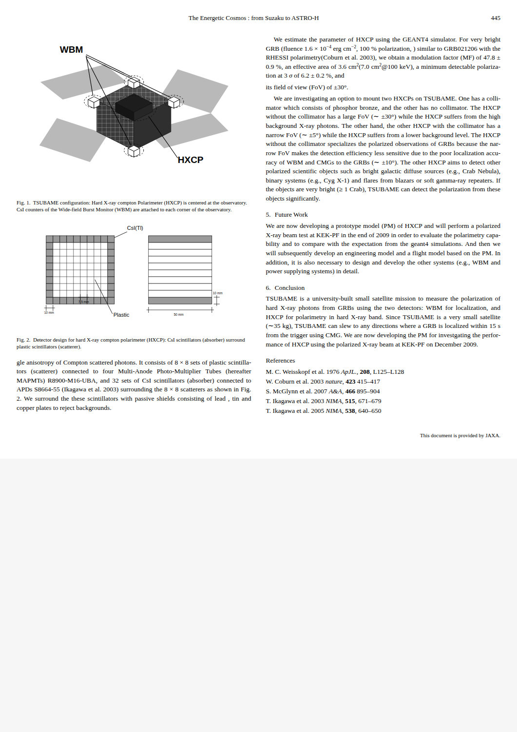The Energetic Cosmos : from Suzaku to ASTRO-H 445
WBM HXCP
Fig. 1. TSUBAME configuration: Hard X-ray compton Polarimeter (HXCP) is centered at the observatory. CsI counters of the Wide-field Burst Monitor (WBM) are attached to each corner of the observatory.
7.5 mm 10 mm 10 mm 50 mm CsI(Tl) Plastic
Fig. 2. Detector design for hard X-ray compton polarimeter (HXCP): CsI scintillators (absorber) surround plastic scintillators (scatterer).
gle anisotropy of Compton scattered photons. It consists of 8 × 8 sets of plastic scintillators (scatterer) connected to four Multi-Anode Photo-Multiplier Tubes (hereafter MAPMTs) R8900-M16-UBA, and 32 sets of CsI scintillators (absorber) connected to APDs S8664-55 (Ikagawa et al. 2003) surrounding the 8 × 8 scatterers as shown in Fig. 2. We surround the these scintillators with passive shields consisting of lead , tin and copper plates to reject backgrounds.
We estimate the parameter of HXCP using the GEANT4 simulator. For very bright GRB (fluence 1.6 × 10−4 erg cm−2, 100 % polarization, ) similar to GRB021206 with the RHESSI polarimetry(Coburn et al. 2003), we obtain a modulation factor (MF) of 47.8 ± 0.9 %, an effective area of 3.6 cm2(7.0 cm2@100 keV), a minimum detectable polarization at 3 σ of 6.2 ± 0.2 %, and
its field of view (FoV) of ±30°.
We are investigating an option to mount two HXCPs on TSUBAME. One has a collimator which consists of phosphor bronze, and the other has no collimator. The HXCP without the collimator has a large FoV (∼ ±30°) while the HXCP suffers from the high background X-ray photons. The other hand, the other HXCP with the collimator has a narrow FoV (∼ ±5°) while the HXCP suffers from a lower background level. The HXCP without the collimator specializes the polarized observations of GRBs because the narrow FoV makes the detection efficiency less sensitive due to the poor localization accuracy of WBM and CMGs to the GRBs (∼ ±10°). The other HXCP aims to detect other polarized scientific objects such as bright galactic diffuse sources (e.g., Crab Nebula), binary systems (e.g., Cyg X-1) and flares from blazars or soft gamma-ray repeaters. If the objects are very bright (≥ 1 Crab), TSUBAME can detect the polarization from these objects significantly.
5. Future Work
We are now developing a prototype model (PM) of HXCP and will perform a polarized X-ray beam test at KEK-PF in the end of 2009 in order to evaluate the polarimetry capability and to compare with the expectation from the geant4 simulations. And then we will subsequently develop an engineering model and a flight model based on the PM. In addition, it is also necessary to design and develop the other systems (e.g., WBM and power supplying systems) in detail.
6. Conclusion
TSUBAME is a university-built small satellite mission to measure the polarization of hard X-ray photons from GRBs using the two detectors: WBM for localization, and HXCP for polarimetry in hard X-ray band. Since TSUBAME is a very small satellite (∼35 kg), TSUBAME can slew to any directions where a GRB is localized within 15 s from the trigger using CMG. We are now developing the PM for investgating the performance of HXCP using the polarized X-ray beam at KEK-PF on December 2009.
References
M. C. Weisskopf et al. 1976 ApJL., 208, L125–L128
W. Coburn et al. 2003 nature, 423 415–417
S. McGlynn et al. 2007 A&A, 466 895–904
T. Ikagawa et al. 2003 NIMA, 515, 671–679
T. Ikagawa et al. 2005 NIMA, 538, 640–650
This document is provided by JAXA.